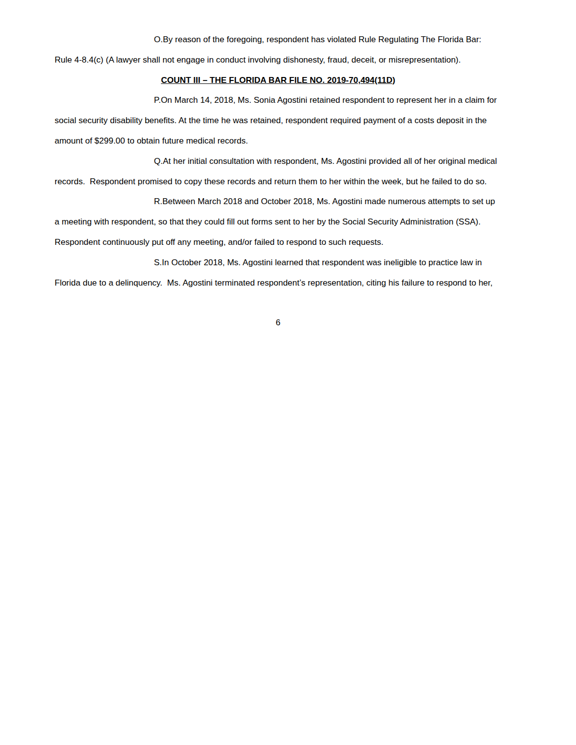O. By reason of the foregoing, respondent has violated Rule Regulating The Florida Bar: Rule 4-8.4(c) (A lawyer shall not engage in conduct involving dishonesty, fraud, deceit, or misrepresentation).
COUNT III – THE FLORIDA BAR FILE NO. 2019-70,494(11D)
P. On March 14, 2018, Ms. Sonia Agostini retained respondent to represent her in a claim for social security disability benefits. At the time he was retained, respondent required payment of a costs deposit in the amount of $299.00 to obtain future medical records.
Q. At her initial consultation with respondent, Ms. Agostini provided all of her original medical records. Respondent promised to copy these records and return them to her within the week, but he failed to do so.
R. Between March 2018 and October 2018, Ms. Agostini made numerous attempts to set up a meeting with respondent, so that they could fill out forms sent to her by the Social Security Administration (SSA). Respondent continuously put off any meeting, and/or failed to respond to such requests.
S. In October 2018, Ms. Agostini learned that respondent was ineligible to practice law in Florida due to a delinquency. Ms. Agostini terminated respondent’s representation, citing his failure to respond to her,
6